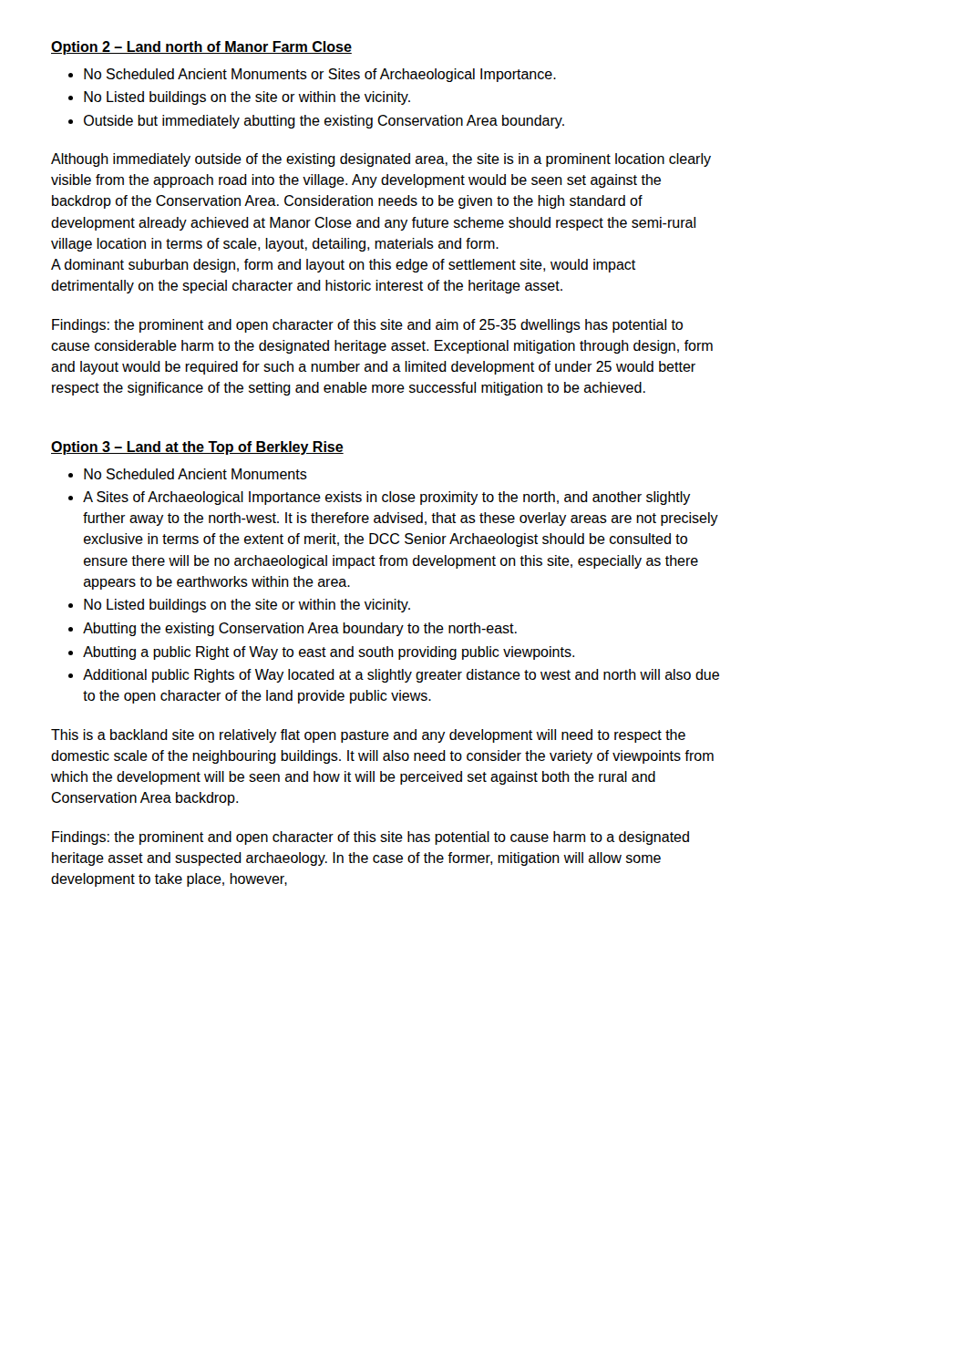Option 2 – Land north of Manor Farm Close
No Scheduled Ancient Monuments or Sites of Archaeological Importance.
No Listed buildings on the site or within the vicinity.
Outside but immediately abutting the existing Conservation Area boundary.
Although immediately outside of the existing designated area, the site is in a prominent location clearly visible from the approach road into the village. Any development would be seen set against the backdrop of the Conservation Area. Consideration needs to be given to the high standard of development already achieved at Manor Close and any future scheme should respect the semi-rural village location in terms of scale, layout, detailing, materials and form.
A dominant suburban design, form and layout on this edge of settlement site, would impact detrimentally on the special character and historic interest of the heritage asset.
Findings: the prominent and open character of this site and aim of 25-35 dwellings has potential to cause considerable harm to the designated heritage asset. Exceptional mitigation through design, form and layout would be required for such a number and a limited development of under 25 would better respect the significance of the setting and enable more successful mitigation to be achieved.
Option 3 – Land at the Top of Berkley Rise
No Scheduled Ancient Monuments
A Sites of Archaeological Importance exists in close proximity to the north, and another slightly further away to the north-west. It is therefore advised, that as these overlay areas are not precisely exclusive in terms of the extent of merit, the DCC Senior Archaeologist should be consulted to ensure there will be no archaeological impact from development on this site, especially as there appears to be earthworks within the area.
No Listed buildings on the site or within the vicinity.
Abutting the existing Conservation Area boundary to the north-east.
Abutting a public Right of Way to east and south providing public viewpoints.
Additional public Rights of Way located at a slightly greater distance to west and north will also due to the open character of the land provide public views.
This is a backland site on relatively flat open pasture and any development will need to respect the domestic scale of the neighbouring buildings. It will also need to consider the variety of viewpoints from which the development will be seen and how it will be perceived set against both the rural and Conservation Area backdrop.
Findings: the prominent and open character of this site has potential to cause harm to a designated heritage asset and suspected archaeology. In the case of the former, mitigation will allow some development to take place, however,